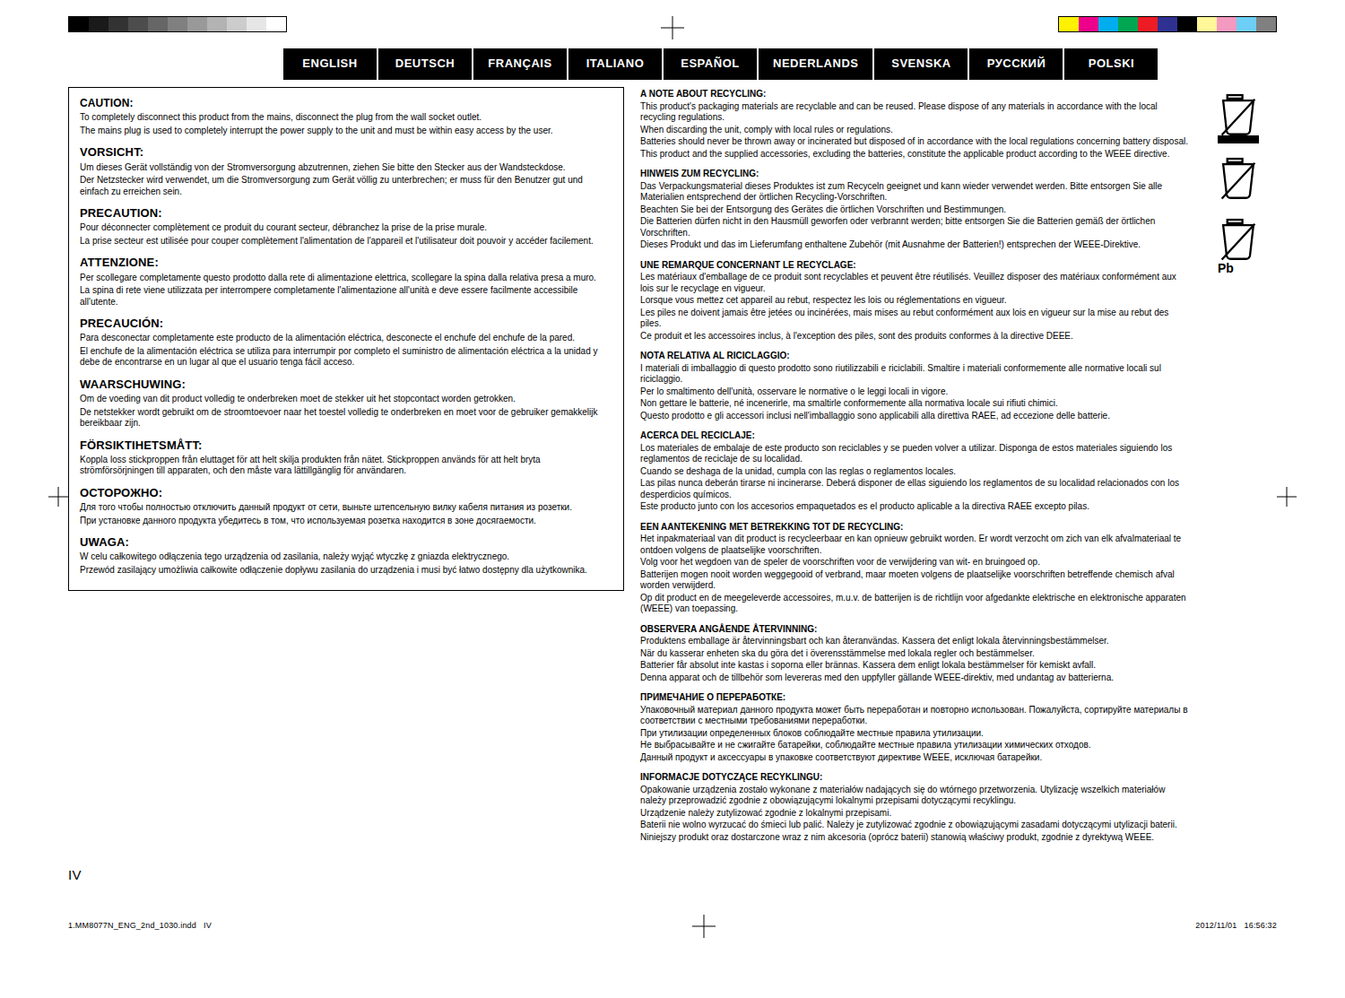ENGLISH
DEUTSCH
FRANÇAIS
ITALIANO
ESPAÑOL
NEDERLANDS
SVENSKA
РУССКИЙ
POLSKI
CAUTION:
To completely disconnect this product from the mains, disconnect the plug from the wall socket outlet.
The mains plug is used to completely interrupt the power supply to the unit and must be within easy access by the user.
VORSICHT:
Um dieses Gerät vollständig von der Stromversorgung abzutrennen, ziehen Sie bitte den Stecker aus der Wandsteckdose.
Der Netzstecker wird verwendet, um die Stromversorgung zum Gerät völlig zu unterbrechen; er muss für den Benutzer gut und einfach zu erreichen sein.
PRECAUTION:
Pour déconnecter complètement ce produit du courant secteur, débranchez la prise de la prise murale.
La prise secteur est utilisée pour couper complètement l'alimentation de l'appareil et l'utilisateur doit pouvoir y accéder facilement.
ATTENZIONE:
Per scollegare completamente questo prodotto dalla rete di alimentazione elettrica, scollegare la spina dalla relativa presa a muro.
La spina di rete viene utilizzata per interrompere completamente l'alimentazione all'unità e deve essere facilmente accessibile all'utente.
PRECAUCIÓN:
Para desconectar completamente este producto de la alimentación eléctrica, desconecte el enchufe del enchufe de la pared.
El enchufe de la alimentación eléctrica se utiliza para interrumpir por completo el suministro de alimentación eléctrica a la unidad y debe de encontrarse en un lugar al que el usuario tenga fácil acceso.
WAARSCHUWING:
Om de voeding van dit product volledig te onderbreken moet de stekker uit het stopcontact worden getrokken.
De netstekker wordt gebruikt om de stroomtoevoer naar het toestel volledig te onderbreken en moet voor de gebruiker gemakkelijk bereikbaar zijn.
FÖRSIKTIHETSMÅTT:
Koppla loss stickproppen från eluttaget för att helt skilja produkten från nätet. Stickproppen används för att helt bryta strömförsörjningen till apparaten, och den måste vara lättillgänglig för användaren.
ОСТОРОЖНО:
Для того чтобы полностью отключить данный продукт от сети, выньте штепсельную вилку кабеля питания из розетки.
При установке данного продукта убедитесь в том, что используемая розетка находится в зоне досягаемости.
UWAGA:
W celu całkowitego odłączenia tego urządzenia od zasilania, należy wyjąć wtyczkę z gniazda elektrycznego.
Przewód zasilający umożliwia całkowite odłączenie dopływu zasilania do urządzenia i musi być łatwo dostępny dla użytkownika.
A NOTE ABOUT RECYCLING:
This product's packaging materials are recyclable and can be reused. Please dispose of any materials in accordance with the local recycling regulations.
When discarding the unit, comply with local rules or regulations.
Batteries should never be thrown away or incinerated but disposed of in accordance with the local regulations concerning battery disposal.
This product and the supplied accessories, excluding the batteries, constitute the applicable product according to the WEEE directive.
HINWEIS ZUM RECYCLING:
Das Verpackungsmaterial dieses Produktes ist zum Recyceln geeignet und kann wieder verwendet werden. Bitte entsorgen Sie alle Materialien entsprechend der örtlichen Recycling-Vorschriften.
Beachten Sie bei der Entsorgung des Gerätes die örtlichen Vorschriften und Bestimmungen.
Die Batterien dürfen nicht in den Hausmüll geworfen oder verbrannt werden; bitte entsorgen Sie die Batterien gemäß der örtlichen Vorschriften.
Dieses Produkt und das im Lieferumfang enthaltene Zubehör (mit Ausnahme der Batterien!) entsprechen der WEEE-Direktive.
UNE REMARQUE CONCERNANT LE RECYCLAGE:
Les matériaux d'emballage de ce produit sont recyclables et peuvent être réutilisés. Veuillez disposer des matériaux conformément aux lois sur le recyclage en vigueur.
Lorsque vous mettez cet appareil au rebut, respectez les lois ou réglementations en vigueur.
Les piles ne doivent jamais être jetées ou incinérées, mais mises au rebut conformément aux lois en vigueur sur la mise au rebut des piles.
Ce produit et les accessoires inclus, à l'exception des piles, sont des produits conformes à la directive DEEE.
NOTA RELATIVA AL RICICLAGGIO:
I materiali di imballaggio di questo prodotto sono riutilizzabili e riciclabili. Smaltire i materiali conformemente alle normative locali sul riciclaggio.
Per lo smaltimento dell'unità, osservare le normative o le leggi locali in vigore.
Non gettare le batterie, né incenerirle, ma smaltirle conformemente alla normativa locale sui rifiuti chimici.
Questo prodotto e gli accessori inclusi nell'imballaggio sono applicabili alla direttiva RAEE, ad eccezione delle batterie.
ACERCA DEL RECICLAJE:
Los materiales de embalaje de este producto son reciclables y se pueden volver a utilizar. Disponga de estos materiales siguiendo los reglamentos de reciclaje de su localidad.
Cuando se deshaga de la unidad, cumpla con las reglas o reglamentos locales.
Las pilas nunca deberán tirarse ni incinerarse. Deberá disponer de ellas siguiendo los reglamentos de su localidad relacionados con los desperdicios químicos.
Este producto junto con los accesorios empaquetados es el producto aplicable a la directiva RAEE excepto pilas.
EEN AANTEKENING MET BETREKKING TOT DE RECYCLING:
Het inpakmateriaal van dit product is recycleerbaar en kan opnieuw gebruikt worden. Er wordt verzocht om zich van elk afvalmateriaal te ontdoen volgens de plaatselijke voorschriften.
Volg voor het wegdoen van de speler de voorschriften voor de verwijdering van wit- en bruingoed op.
Batterijen mogen nooit worden weggegooid of verbrand, maar moeten volgens de plaatselijke voorschriften betreffende chemisch afval worden verwijderd.
Op dit product en de meegeleverde accessoires, m.u.v. de batterijen is de richtlijn voor afgedankte elektrische en elektronische apparaten (WEEE) van toepassing.
OBSERVERA ANGÅENDE ÅTERVINNING:
Produktens emballage är återvinningsbart och kan återanvändas. Kassera det enligt lokala återvinningsbestämmelser.
När du kasserar enheten ska du göra det i överensstämmelse med lokala regler och bestämmelser.
Batterier får absolut inte kastas i soporna eller brännas. Kassera dem enligt lokala bestämmelser för kemiskt avfall.
Denna apparat och de tillbehör som levereras med den uppfyller gällande WEEE-direktiv, med undantag av batterierna.
ПРИМЕЧАНИЕ О ПЕРЕРАБОТКЕ:
Упаковочный материал данного продукта может быть переработан и повторно использован. Пожалуйста, сортируйте материалы в соответствии с местными требованиями переработки.
При утилизации определенных блоков соблюдайте местные правила утилизации.
Не выбрасывайте и не сжигайте батарейки, соблюдайте местные правила утилизации химических отходов.
Данный продукт и аксессуары в упаковке соответствуют директиве WEEE, исключая батарейки.
INFORMACJE DOTYCZĄCE RECYKLINGU:
Opakowanie urządzenia zostało wykonane z materiałów nadających się do wtórnego przetworzenia. Utylizację wszelkich materiałów należy przeprowadzić zgodnie z obowiązującymi lokalnymi przepisami dotyczącymi recyklingu.
Urządzenie należy zutylizować zgodnie z lokalnymi przepisami.
Baterii nie wolno wyrzucać do śmieci lub palić. Należy je zutylizować zgodnie z obowiązującymi zasadami dotyczącymi utylizacji baterii.
Niniejszy produkt oraz dostarczone wraz z nim akcesoria (oprócz baterii) stanowią właściwy produkt, zgodnie z dyrektywą WEEE.
Pb
IV
1.MM8077N_ENG_2nd_1030.indd IV
2012/11/01 16:56:32